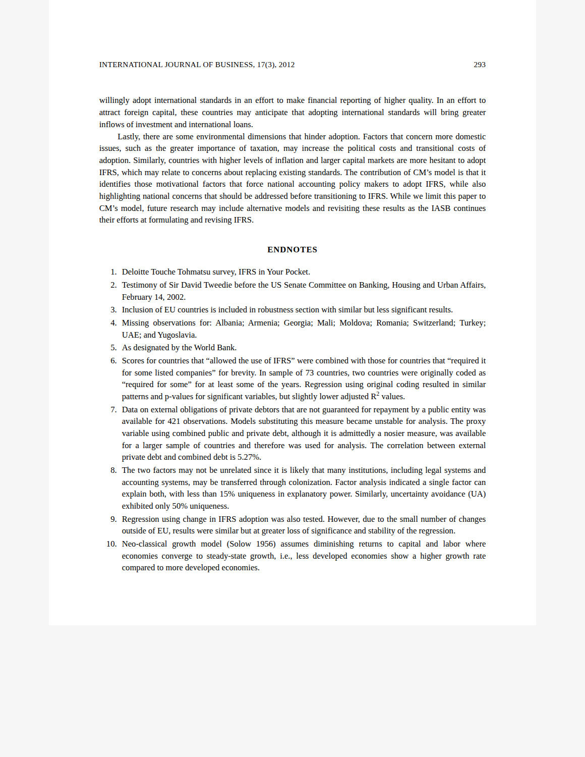International Journal of Business, 17(3), 2012 293
willingly adopt international standards in an effort to make financial reporting of higher quality. In an effort to attract foreign capital, these countries may anticipate that adopting international standards will bring greater inflows of investment and international loans.
Lastly, there are some environmental dimensions that hinder adoption. Factors that concern more domestic issues, such as the greater importance of taxation, may increase the political costs and transitional costs of adoption. Similarly, countries with higher levels of inflation and larger capital markets are more hesitant to adopt IFRS, which may relate to concerns about replacing existing standards. The contribution of CM’s model is that it identifies those motivational factors that force national accounting policy makers to adopt IFRS, while also highlighting national concerns that should be addressed before transitioning to IFRS. While we limit this paper to CM’s model, future research may include alternative models and revisiting these results as the IASB continues their efforts at formulating and revising IFRS.
ENDNOTES
Deloitte Touche Tohmatsu survey, IFRS in Your Pocket.
Testimony of Sir David Tweedie before the US Senate Committee on Banking, Housing and Urban Affairs, February 14, 2002.
Inclusion of EU countries is included in robustness section with similar but less significant results.
Missing observations for: Albania; Armenia; Georgia; Mali; Moldova; Romania; Switzerland; Turkey; UAE; and Yugoslavia.
As designated by the World Bank.
Scores for countries that “allowed the use of IFRS” were combined with those for countries that “required it for some listed companies” for brevity. In sample of 73 countries, two countries were originally coded as “required for some” for at least some of the years. Regression using original coding resulted in similar patterns and p-values for significant variables, but slightly lower adjusted R2 values.
Data on external obligations of private debtors that are not guaranteed for repayment by a public entity was available for 421 observations. Models substituting this measure became unstable for analysis. The proxy variable using combined public and private debt, although it is admittedly a nosier measure, was available for a larger sample of countries and therefore was used for analysis. The correlation between external private debt and combined debt is 5.27%.
The two factors may not be unrelated since it is likely that many institutions, including legal systems and accounting systems, may be transferred through colonization. Factor analysis indicated a single factor can explain both, with less than 15% uniqueness in explanatory power. Similarly, uncertainty avoidance (UA) exhibited only 50% uniqueness.
Regression using change in IFRS adoption was also tested. However, due to the small number of changes outside of EU, results were similar but at greater loss of significance and stability of the regression.
Neo-classical growth model (Solow 1956) assumes diminishing returns to capital and labor where economies converge to steady-state growth, i.e., less developed economies show a higher growth rate compared to more developed economies.